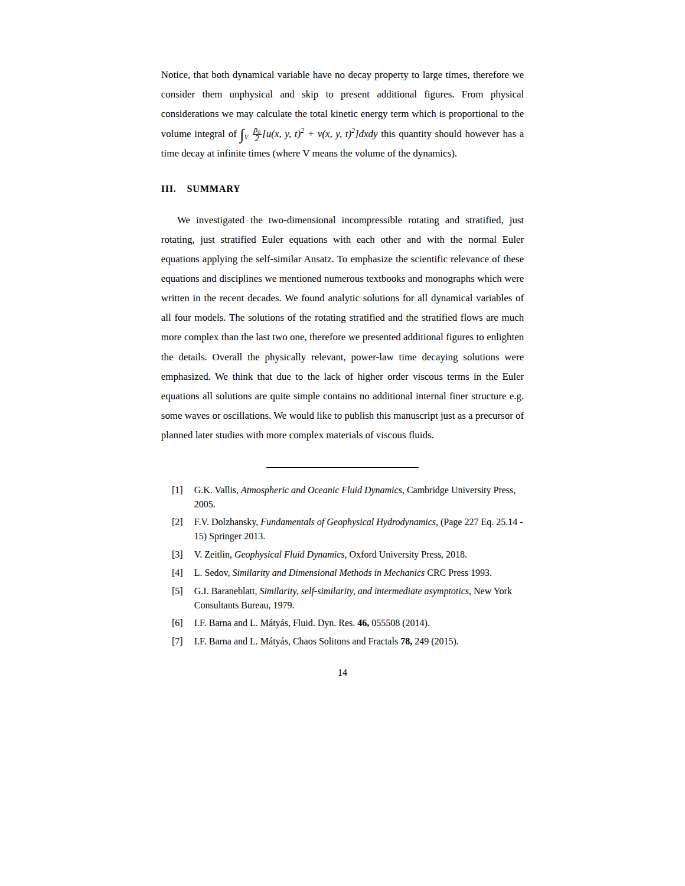Notice, that both dynamical variable have no decay property to large times, therefore we consider them unphysical and skip to present additional figures. From physical considerations we may calculate the total kinetic energy term which is proportional to the volume integral of ∫V ρ02[u(x, y, t)2 + v(x, y, t)2]dxdy this quantity should however has a time decay at infinite times (where V means the volume of the dynamics).
III. SUMMARY
We investigated the two-dimensional incompressible rotating and stratified, just rotating, just stratified Euler equations with each other and with the normal Euler equations applying the self-similar Ansatz. To emphasize the scientific relevance of these equations and disciplines we mentioned numerous textbooks and monographs which were written in the recent decades. We found analytic solutions for all dynamical variables of all four models. The solutions of the rotating stratified and the stratified flows are much more complex than the last two one, therefore we presented additional figures to enlighten the details. Overall the physically relevant, power-law time decaying solutions were emphasized. We think that due to the lack of higher order viscous terms in the Euler equations all solutions are quite simple contains no additional internal finer structure e.g. some waves or oscillations. We would like to publish this manuscript just as a precursor of planned later studies with more complex materials of viscous fluids.
[1] G.K. Vallis, Atmospheric and Oceanic Fluid Dynamics, Cambridge University Press, 2005.
[2] F.V. Dolzhansky, Fundamentals of Geophysical Hydrodynamics, (Page 227 Eq. 25.14 - 15) Springer 2013.
[3] V. Zeitlin, Geophysical Fluid Dynamics, Oxford University Press, 2018.
[4] L. Sedov, Similarity and Dimensional Methods in Mechanics CRC Press 1993.
[5] G.I. Baraneblatt, Similarity, self-similarity, and intermediate asymptotics, New York Consultants Bureau, 1979.
[6] I.F. Barna and L. Mátyás, Fluid. Dyn. Res. 46, 055508 (2014).
[7] I.F. Barna and L. Mátyás, Chaos Solitons and Fractals 78, 249 (2015).
14